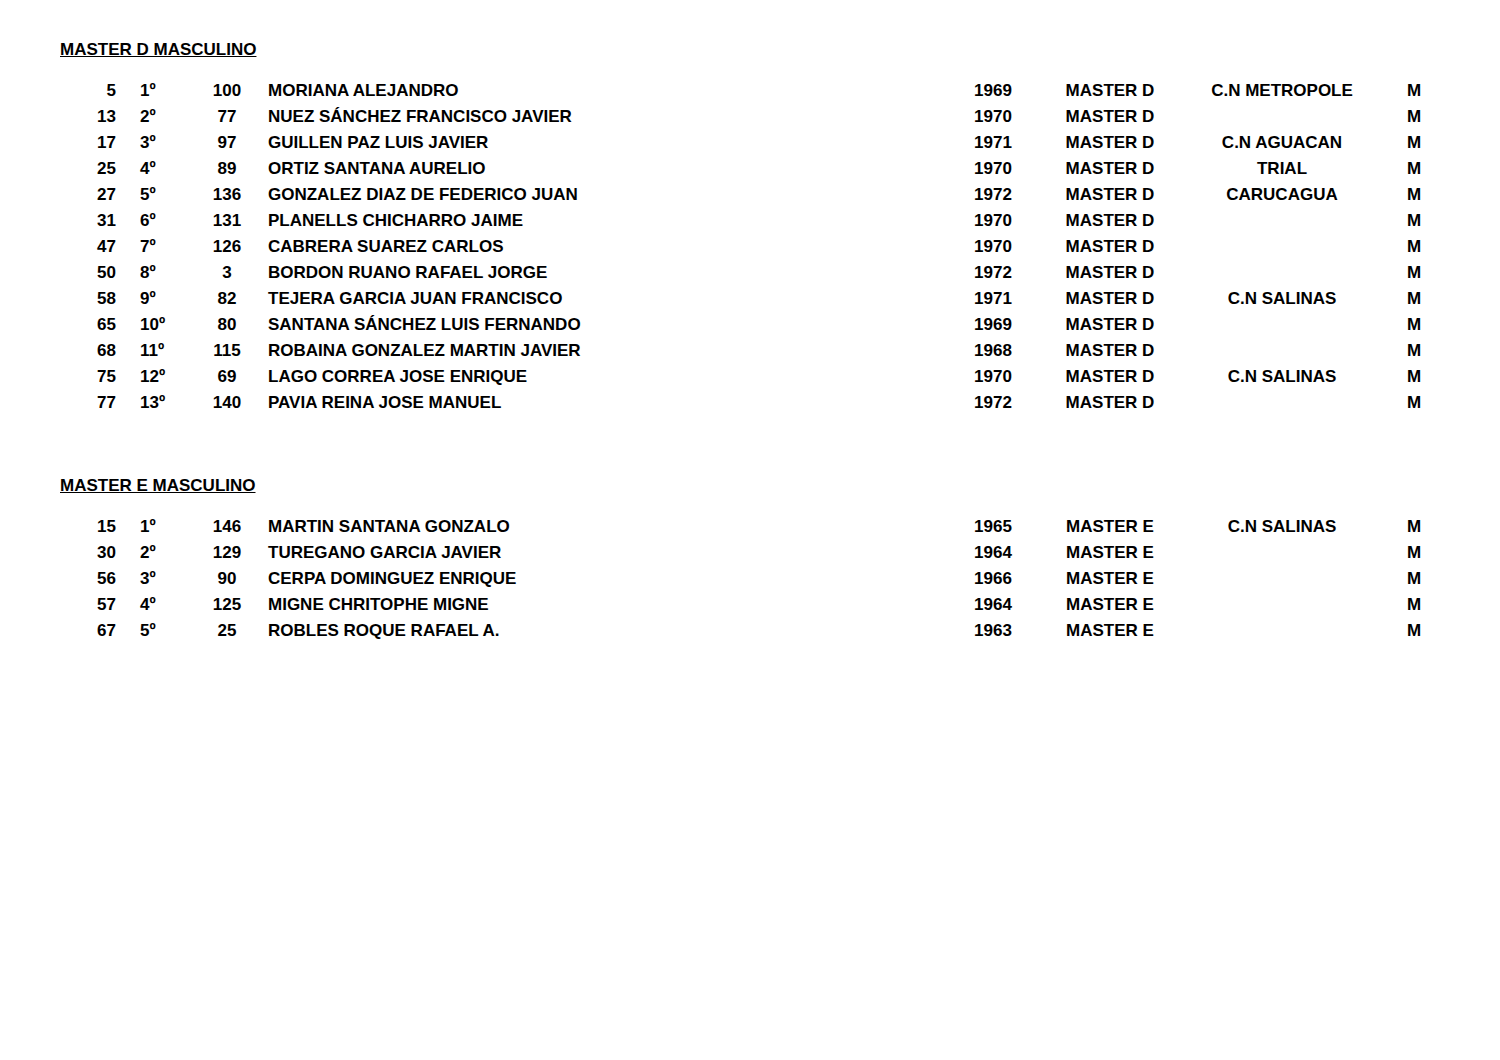MASTER D MASCULINO
| 5 | 1º | 100 | MORIANA ALEJANDRO | 1969 | MASTER D | C.N METROPOLE | M |
| 13 | 2º | 77 | NUEZ SÁNCHEZ FRANCISCO JAVIER | 1970 | MASTER D | | M |
| 17 | 3º | 97 | GUILLEN PAZ LUIS JAVIER | 1971 | MASTER D | C.N AGUACAN | M |
| 25 | 4º | 89 | ORTIZ SANTANA AURELIO | 1970 | MASTER D | TRIAL | M |
| 27 | 5º | 136 | GONZALEZ DIAZ DE FEDERICO JUAN | 1972 | MASTER D | CARUCAGUA | M |
| 31 | 6º | 131 | PLANELLS CHICHARRO JAIME | 1970 | MASTER D | | M |
| 47 | 7º | 126 | CABRERA SUAREZ CARLOS | 1970 | MASTER D | | M |
| 50 | 8º | 3 | BORDON RUANO RAFAEL JORGE | 1972 | MASTER D | | M |
| 58 | 9º | 82 | TEJERA GARCIA JUAN FRANCISCO | 1971 | MASTER D | C.N SALINAS | M |
| 65 | 10º | 80 | SANTANA SÁNCHEZ LUIS FERNANDO | 1969 | MASTER D | | M |
| 68 | 11º | 115 | ROBAINA GONZALEZ MARTIN JAVIER | 1968 | MASTER D | | M |
| 75 | 12º | 69 | LAGO CORREA JOSE ENRIQUE | 1970 | MASTER D | C.N SALINAS | M |
| 77 | 13º | 140 | PAVIA REINA JOSE MANUEL | 1972 | MASTER D | | M |
MASTER E MASCULINO
| 15 | 1º | 146 | MARTIN SANTANA GONZALO | 1965 | MASTER E | C.N SALINAS | M |
| 30 | 2º | 129 | TUREGANO GARCIA JAVIER | 1964 | MASTER E | | M |
| 56 | 3º | 90 | CERPA DOMINGUEZ ENRIQUE | 1966 | MASTER E | | M |
| 57 | 4º | 125 | MIGNE CHRITOPHE MIGNE | 1964 | MASTER E | | M |
| 67 | 5º | 25 | ROBLES ROQUE RAFAEL A. | 1963 | MASTER E | | M |